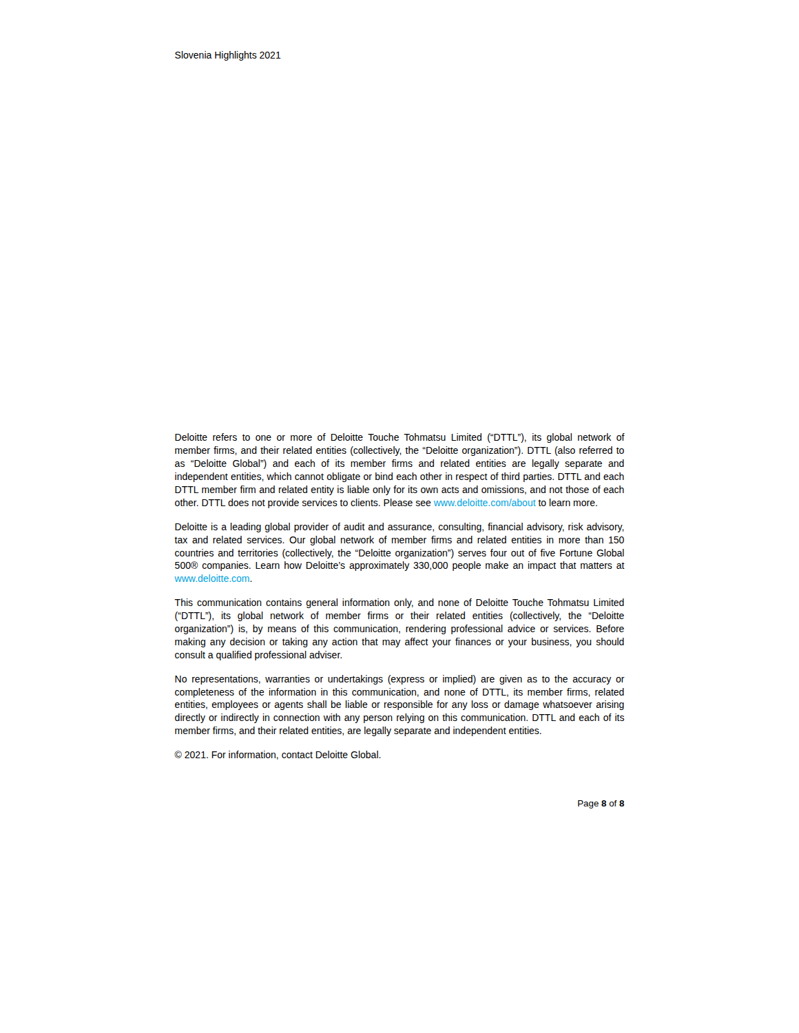Slovenia Highlights 2021
Deloitte refers to one or more of Deloitte Touche Tohmatsu Limited (“DTTL”), its global network of member firms, and their related entities (collectively, the “Deloitte organization”). DTTL (also referred to as “Deloitte Global”) and each of its member firms and related entities are legally separate and independent entities, which cannot obligate or bind each other in respect of third parties. DTTL and each DTTL member firm and related entity is liable only for its own acts and omissions, and not those of each other. DTTL does not provide services to clients. Please see www.deloitte.com/about to learn more.
Deloitte is a leading global provider of audit and assurance, consulting, financial advisory, risk advisory, tax and related services. Our global network of member firms and related entities in more than 150 countries and territories (collectively, the “Deloitte organization”) serves four out of five Fortune Global 500® companies. Learn how Deloitte’s approximately 330,000 people make an impact that matters at www.deloitte.com.
This communication contains general information only, and none of Deloitte Touche Tohmatsu Limited (“DTTL”), its global network of member firms or their related entities (collectively, the “Deloitte organization”) is, by means of this communication, rendering professional advice or services. Before making any decision or taking any action that may affect your finances or your business, you should consult a qualified professional adviser.
No representations, warranties or undertakings (express or implied) are given as to the accuracy or completeness of the information in this communication, and none of DTTL, its member firms, related entities, employees or agents shall be liable or responsible for any loss or damage whatsoever arising directly or indirectly in connection with any person relying on this communication. DTTL and each of its member firms, and their related entities, are legally separate and independent entities.
© 2021. For information, contact Deloitte Global.
Page 8 of 8